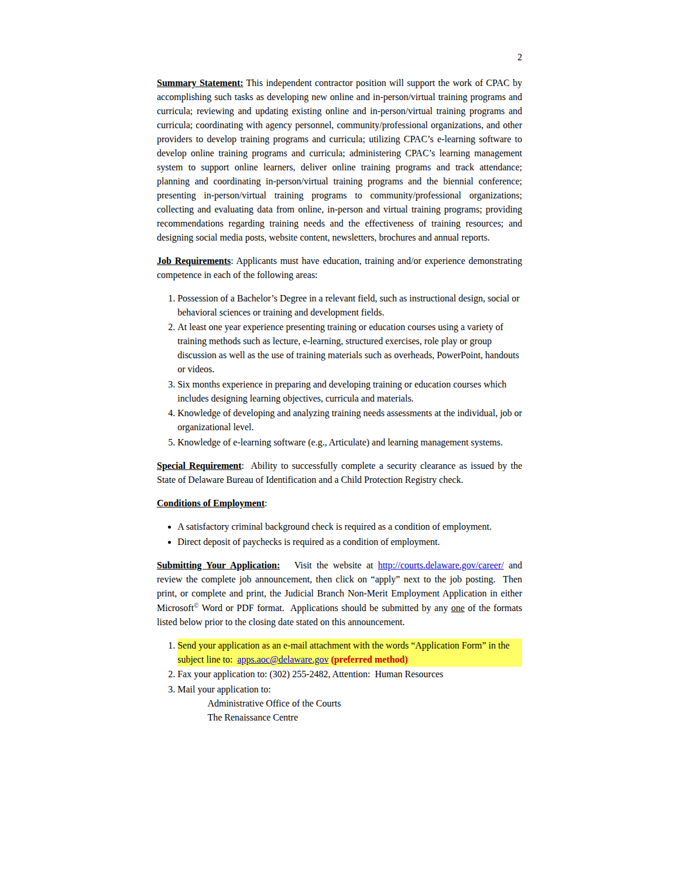2
Summary Statement: This independent contractor position will support the work of CPAC by accomplishing such tasks as developing new online and in-person/virtual training programs and curricula; reviewing and updating existing online and in-person/virtual training programs and curricula; coordinating with agency personnel, community/professional organizations, and other providers to develop training programs and curricula; utilizing CPAC’s e-learning software to develop online training programs and curricula; administering CPAC’s learning management system to support online learners, deliver online training programs and track attendance; planning and coordinating in-person/virtual training programs and the biennial conference; presenting in-person/virtual training programs to community/professional organizations; collecting and evaluating data from online, in-person and virtual training programs; providing recommendations regarding training needs and the effectiveness of training resources; and designing social media posts, website content, newsletters, brochures and annual reports.
Job Requirements: Applicants must have education, training and/or experience demonstrating competence in each of the following areas:
Possession of a Bachelor’s Degree in a relevant field, such as instructional design, social or behavioral sciences or training and development fields.
At least one year experience presenting training or education courses using a variety of training methods such as lecture, e-learning, structured exercises, role play or group discussion as well as the use of training materials such as overheads, PowerPoint, handouts or videos.
Six months experience in preparing and developing training or education courses which includes designing learning objectives, curricula and materials.
Knowledge of developing and analyzing training needs assessments at the individual, job or organizational level.
Knowledge of e-learning software (e.g., Articulate) and learning management systems.
Special Requirement: Ability to successfully complete a security clearance as issued by the State of Delaware Bureau of Identification and a Child Protection Registry check.
Conditions of Employment:
A satisfactory criminal background check is required as a condition of employment.
Direct deposit of paychecks is required as a condition of employment.
Submitting Your Application: Visit the website at http://courts.delaware.gov/career/ and review the complete job announcement, then click on “apply” next to the job posting. Then print, or complete and print, the Judicial Branch Non-Merit Employment Application in either Microsoft© Word or PDF format. Applications should be submitted by any one of the formats listed below prior to the closing date stated on this announcement.
Send your application as an e-mail attachment with the words “Application Form” in the subject line to: apps.aoc@delaware.gov (preferred method)
Fax your application to: (302) 255-2482, Attention: Human Resources
Mail your application to:
Administrative Office of the Courts
The Renaissance Centre